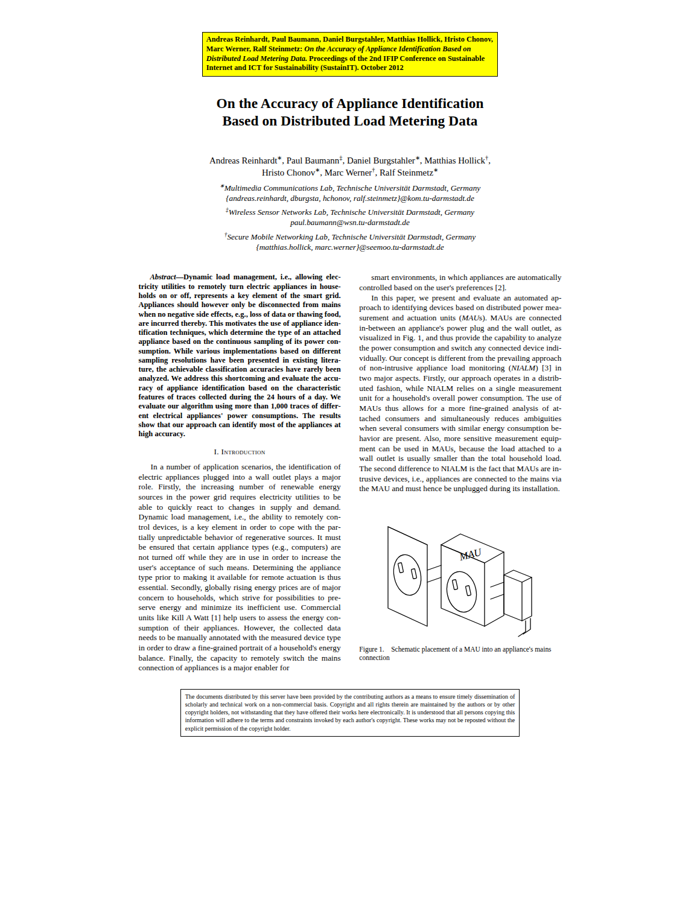Andreas Reinhardt, Paul Baumann, Daniel Burgstahler, Matthias Hollick, Hristo Chonov, Marc Werner, Ralf Steinmetz: On the Accuracy of Appliance Identification Based on Distributed Load Metering Data. Proceedings of the 2nd IFIP Conference on Sustainable Internet and ICT for Sustainability (SustainIT). October 2012
On the Accuracy of Appliance Identification
Based on Distributed Load Metering Data
Andreas Reinhardt∗, Paul Baumann‡, Daniel Burgstahler∗, Matthias Hollick†,
Hristo Chonov∗, Marc Werner†, Ralf Steinmetz∗
∗Multimedia Communications Lab, Technische Universität Darmstadt, Germany
{andreas.reinhardt, dburgsta, hchonov, ralf.steinmetz}@kom.tu-darmstadt.de
‡Wireless Sensor Networks Lab, Technische Universität Darmstadt, Germany
paul.baumann@wsn.tu-darmstadt.de
†Secure Mobile Networking Lab, Technische Universität Darmstadt, Germany
{matthias.hollick, marc.werner}@seemoo.tu-darmstadt.de
Abstract—Dynamic load management, i.e., allowing electricity utilities to remotely turn electric appliances in households on or off, represents a key element of the smart grid. Appliances should however only be disconnected from mains when no negative side effects, e.g., loss of data or thawing food, are incurred thereby. This motivates the use of appliance identification techniques, which determine the type of an attached appliance based on the continuous sampling of its power consumption. While various implementations based on different sampling resolutions have been presented in existing literature, the achievable classification accuracies have rarely been analyzed. We address this shortcoming and evaluate the accuracy of appliance identification based on the characteristic features of traces collected during the 24 hours of a day. We evaluate our algorithm using more than 1,000 traces of different electrical appliances' power consumptions. The results show that our approach can identify most of the appliances at high accuracy.
I. Introduction
In a number of application scenarios, the identification of electric appliances plugged into a wall outlet plays a major role. Firstly, the increasing number of renewable energy sources in the power grid requires electricity utilities to be able to quickly react to changes in supply and demand. Dynamic load management, i.e., the ability to remotely control devices, is a key element in order to cope with the partially unpredictable behavior of regenerative sources. It must be ensured that certain appliance types (e.g., computers) are not turned off while they are in use in order to increase the user's acceptance of such means. Determining the appliance type prior to making it available for remote actuation is thus essential. Secondly, globally rising energy prices are of major concern to households, which strive for possibilities to preserve energy and minimize its inefficient use. Commercial units like Kill A Watt [1] help users to assess the energy consumption of their appliances. However, the collected data needs to be manually annotated with the measured device type in order to draw a fine-grained portrait of a household's energy balance. Finally, the capacity to remotely switch the mains connection of appliances is a major enabler for
smart environments, in which appliances are automatically controlled based on the user's preferences [2].
In this paper, we present and evaluate an automated approach to identifying devices based on distributed power measurement and actuation units (MAUs). MAUs are connected in-between an appliance's power plug and the wall outlet, as visualized in Fig. 1, and thus provide the capability to analyze the power consumption and switch any connected device individually. Our concept is different from the prevailing approach of non-intrusive appliance load monitoring (NIALM) [3] in two major aspects. Firstly, our approach operates in a distributed fashion, while NIALM relies on a single measurement unit for a household's overall power consumption. The use of MAUs thus allows for a more fine-grained analysis of attached consumers and simultaneously reduces ambiguities when several consumers with similar energy consumption behavior are present. Also, more sensitive measurement equipment can be used in MAUs, because the load attached to a wall outlet is usually smaller than the total household load. The second difference to NIALM is the fact that MAUs are intrusive devices, i.e., appliances are connected to the mains via the MAU and must hence be unplugged during its installation.
MAU
Figure 1. Schematic placement of a MAU into an appliance's mains connection
The documents distributed by this server have been provided by the contributing authors as a means to ensure timely dissemination of scholarly and technical work on a non-commercial basis. Copyright and all rights therein are maintained by the authors or by other copyright holders, not withstanding that they have offered their works here electronically. It is understood that all persons copying this information will adhere to the terms and constraints invoked by each author's copyright. These works may not be reposted without the explicit permission of the copyright holder.